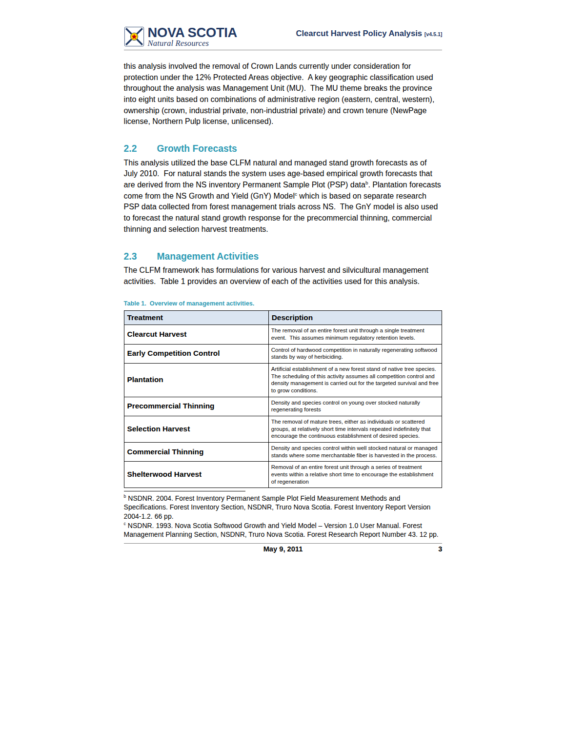NOVA SCOTIA
Natural Resources
Clearcut Harvest Policy Analysis [v4.5.1]
this analysis involved the removal of Crown Lands currently under consideration for protection under the 12% Protected Areas objective. A key geographic classification used throughout the analysis was Management Unit (MU). The MU theme breaks the province into eight units based on combinations of administrative region (eastern, central, western), ownership (crown, industrial private, non-industrial private) and crown tenure (NewPage license, Northern Pulp license, unlicensed).
2.2 Growth Forecasts
This analysis utilized the base CLFM natural and managed stand growth forecasts as of July 2010. For natural stands the system uses age-based empirical growth forecasts that are derived from the NS inventory Permanent Sample Plot (PSP) datab. Plantation forecasts come from the NS Growth and Yield (GnY) Modelc which is based on separate research PSP data collected from forest management trials across NS. The GnY model is also used to forecast the natural stand growth response for the precommercial thinning, commercial thinning and selection harvest treatments.
2.3 Management Activities
The CLFM framework has formulations for various harvest and silvicultural management activities. Table 1 provides an overview of each of the activities used for this analysis.
Table 1. Overview of management activities.
| Treatment | Description |
| --- | --- |
| Clearcut Harvest | The removal of an entire forest unit through a single treatment event. This assumes minimum regulatory retention levels. |
| Early Competition Control | Control of hardwood competition in naturally regenerating softwood stands by way of herbiciding. |
| Plantation | Artificial establishment of a new forest stand of native tree species. The scheduling of this activity assumes all competition control and density management is carried out for the targeted survival and free to grow conditions. |
| Precommercial Thinning | Density and species control on young over stocked naturally regenerating forests |
| Selection Harvest | The removal of mature trees, either as individuals or scattered groups, at relatively short time intervals repeated indefinitely that encourage the continuous establishment of desired species. |
| Commercial Thinning | Density and species control within well stocked natural or managed stands where some merchantable fiber is harvested in the process. |
| Shelterwood Harvest | Removal of an entire forest unit through a series of treatment events within a relative short time to encourage the establishment of regeneration |
b NSDNR. 2004. Forest Inventory Permanent Sample Plot Field Measurement Methods and Specifications. Forest Inventory Section, NSDNR, Truro Nova Scotia. Forest Inventory Report Version 2004-1.2. 66 pp.
c NSDNR. 1993. Nova Scotia Softwood Growth and Yield Model – Version 1.0 User Manual. Forest Management Planning Section, NSDNR, Truro Nova Scotia. Forest Research Report Number 43. 12 pp.
May 9, 2011 3